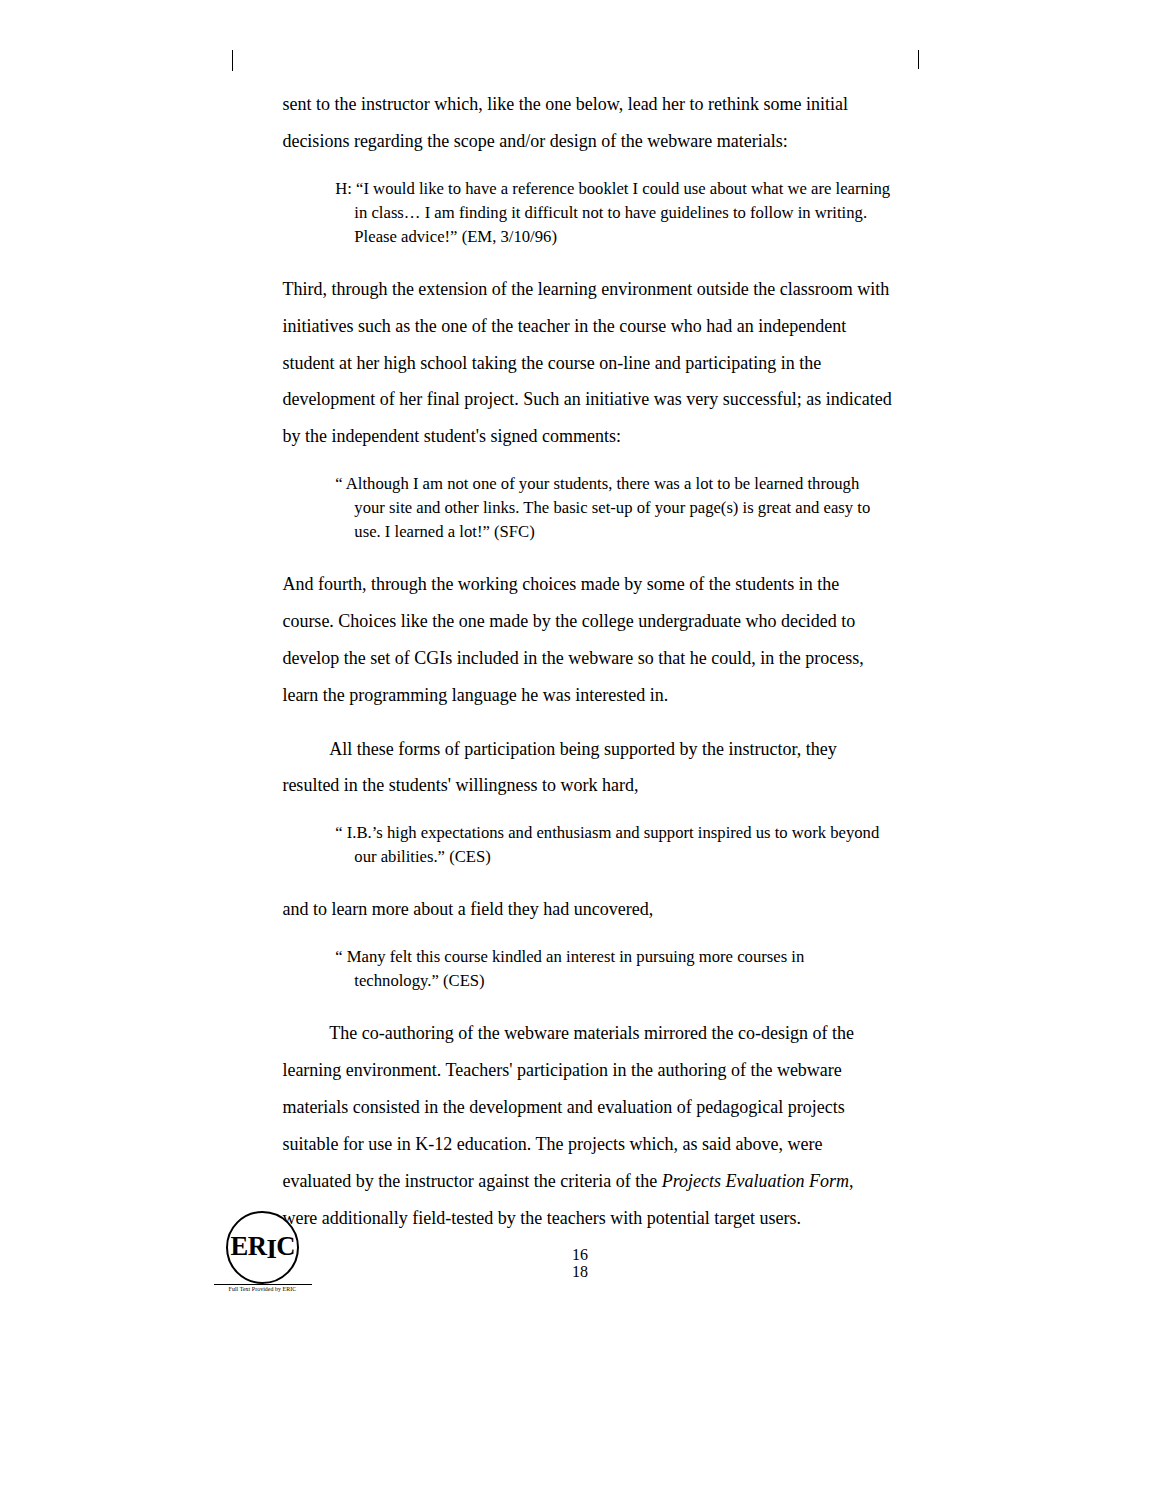sent to the instructor which, like the one below, lead her to rethink some initial decisions regarding the scope and/or design of the webware materials:
H: “I would like to have a reference booklet I could use about what we are learning in class… I am finding it difficult not to have guidelines to follow in writing. Please advice!” (EM, 3/10/96)
Third, through the extension of the learning environment outside the classroom with initiatives such as the one of the teacher in the course who had an independent student at her high school taking the course on-line and participating in the development of her final project. Such an initiative was very successful; as indicated by the independent student's signed comments:
“ Although I am not one of your students, there was a lot to be learned through your site and other links. The basic set-up of your page(s) is great and easy to use. I learned a lot!” (SFC)
And fourth, through the working choices made by some of the students in the course. Choices like the one made by the college undergraduate who decided to develop the set of CGIs included in the webware so that he could, in the process, learn the programming language he was interested in.
All these forms of participation being supported by the instructor, they resulted in the students' willingness to work hard,
“ I.B.’s high expectations and enthusiasm and support inspired us to work beyond our abilities.” (CES)
and to learn more about a field they had uncovered,
“ Many felt this course kindled an interest in pursuing more courses in technology.” (CES)
The co-authoring of the webware materials mirrored the co-design of the learning environment. Teachers' participation in the authoring of the webware materials consisted in the development and evaluation of pedagogical projects suitable for use in K-12 education. The projects which, as said above, were evaluated by the instructor against the criteria of the Projects Evaluation Form, were additionally field-tested by the teachers with potential target users.
16
18
ERIC
Full Text Provided by ERIC